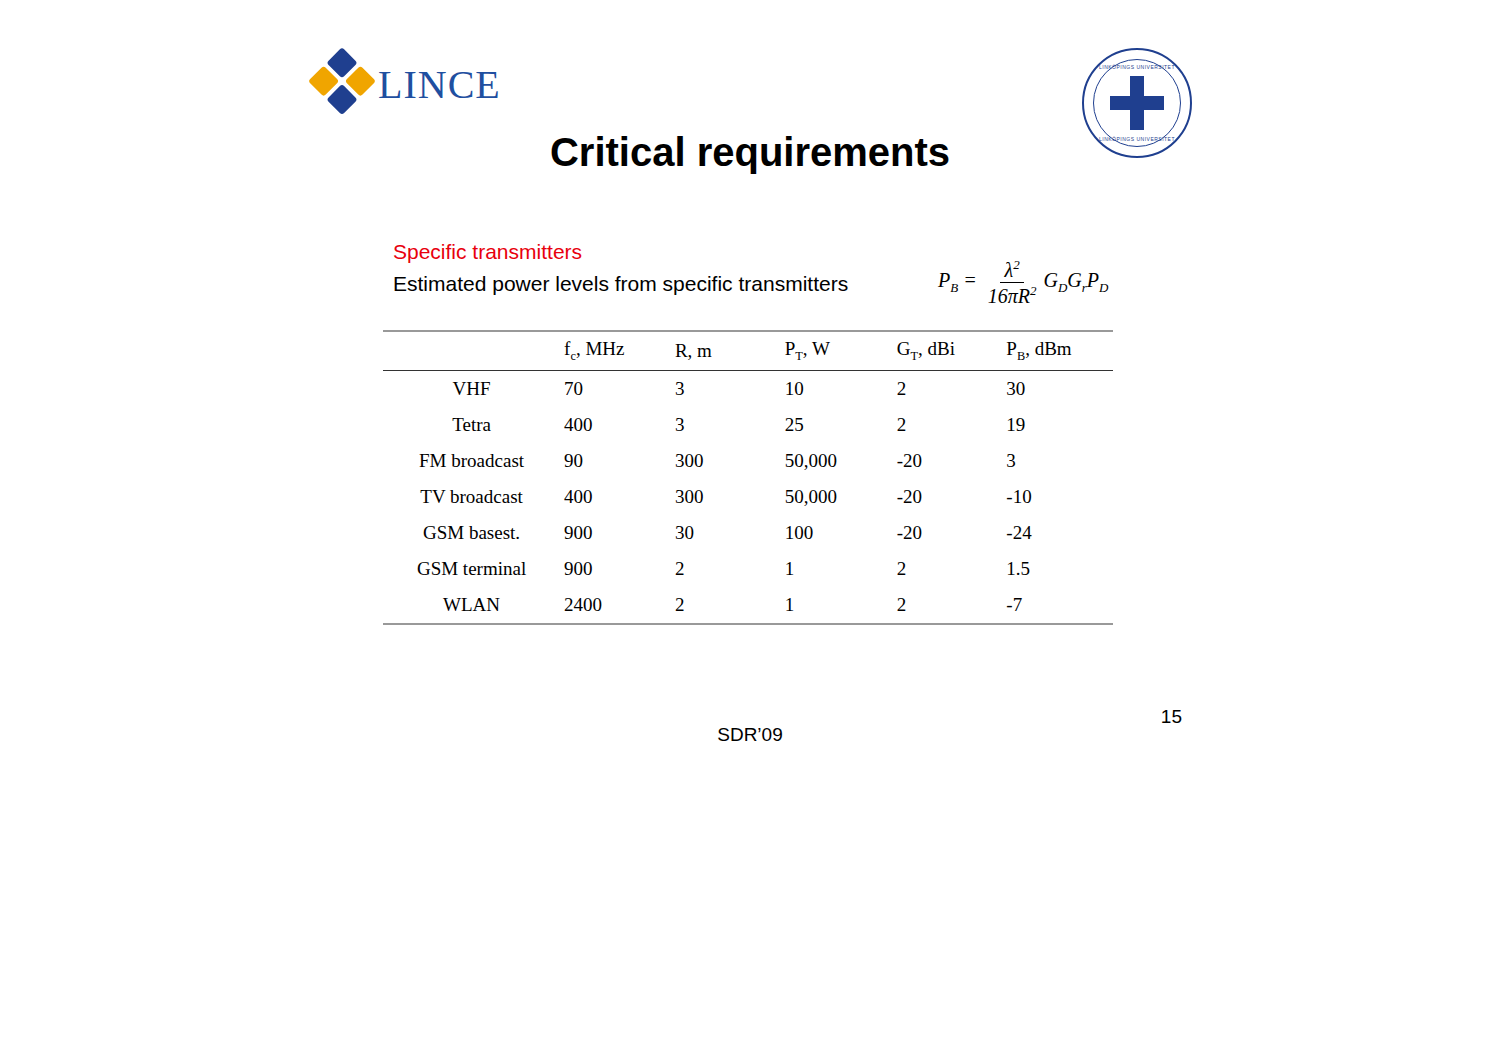LINCE
LINKÖPINGS UNIVERSITET
LINKÖPINGS UNIVERSITET
Critical requirements
Specific transmitters
Estimated power levels from specific transmitters
PB = λ2 16πR2 GDGrPD
| | f c , MHz | R, m | P T , W | G T , dBi | P B , dBm |
| --- | --- | --- | --- | --- | --- |
| VHF | 70 | 3 | 10 | 2 | 30 |
| Tetra | 400 | 3 | 25 | 2 | 19 |
| FM broadcast | 90 | 300 | 50,000 | -20 | 3 |
| TV broadcast | 400 | 300 | 50,000 | -20 | -10 |
| GSM basest. | 900 | 30 | 100 | -20 | -24 |
| GSM terminal | 900 | 2 | 1 | 2 | 1.5 |
| WLAN | 2400 | 2 | 1 | 2 | -7 |
SDR’09
15